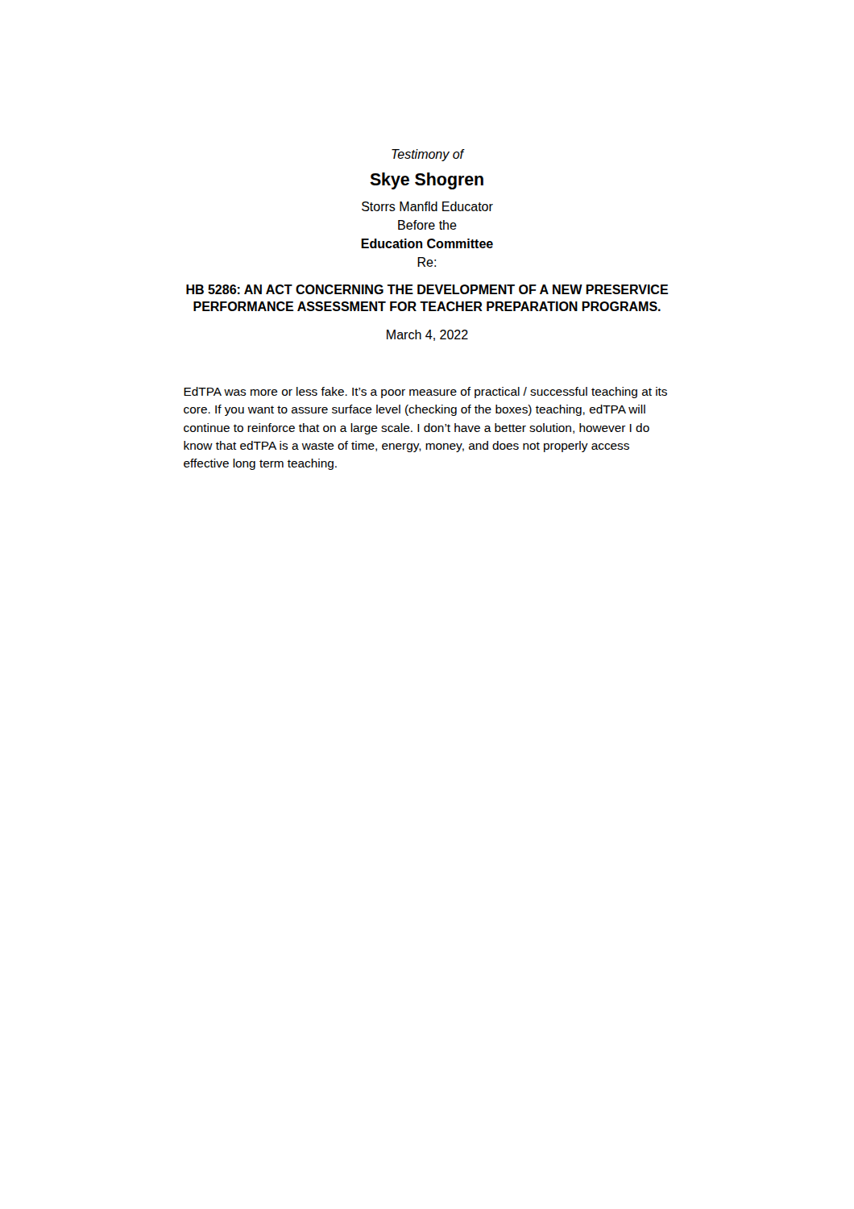Testimony of
Skye Shogren
Storrs Manfld Educator
Before the
Education Committee
Re:
HB 5286: AN ACT CONCERNING THE DEVELOPMENT OF A NEW PRESERVICE PERFORMANCE ASSESSMENT FOR TEACHER PREPARATION PROGRAMS.
March 4, 2022
EdTPA was more or less fake. It’s a poor measure of practical / successful teaching at its core. If you want to assure surface level (checking of the boxes) teaching, edTPA will continue to reinforce that on a large scale. I don’t have a better solution, however I do know that edTPA is a waste of time, energy, money, and does not properly access effective long term teaching.